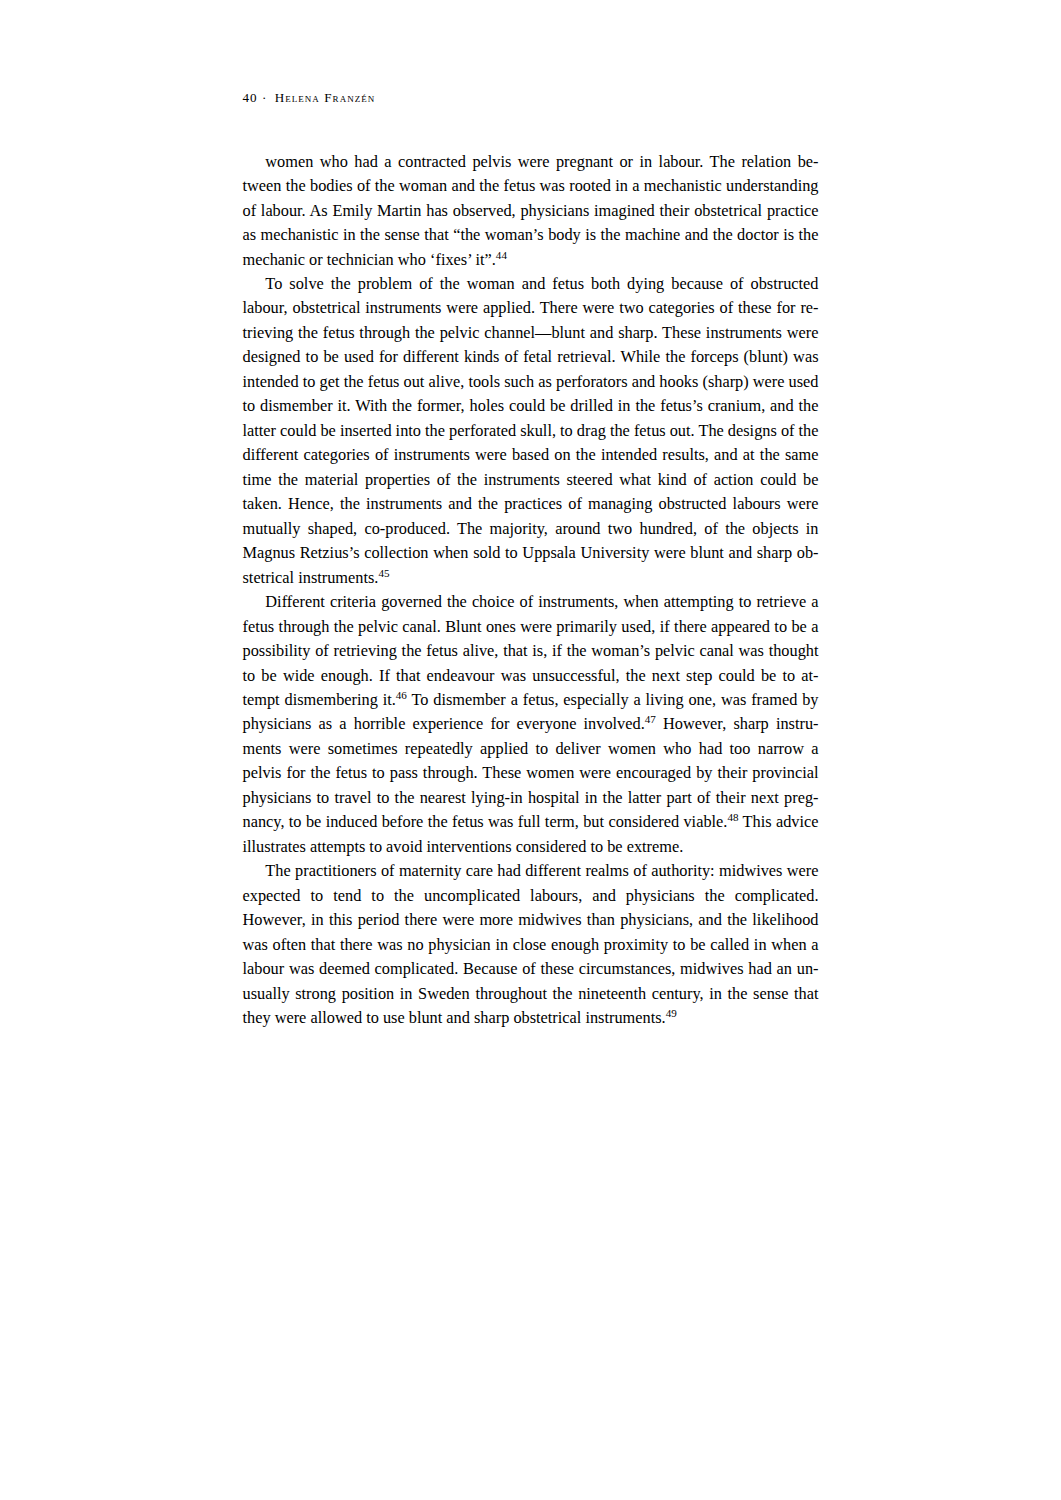40 ·Helena Franzén
women who had a contracted pelvis were pregnant or in labour. The relation between the bodies of the woman and the fetus was rooted in a mechanistic understanding of labour. As Emily Martin has observed, physicians imagined their obstetrical practice as mechanistic in the sense that “the woman’s body is the machine and the doctor is the mechanic or technician who ‘fixes’ it”.44
To solve the problem of the woman and fetus both dying because of obstructed labour, obstetrical instruments were applied. There were two categories of these for retrieving the fetus through the pelvic channel—blunt and sharp. These instruments were designed to be used for different kinds of fetal retrieval. While the forceps (blunt) was intended to get the fetus out alive, tools such as perforators and hooks (sharp) were used to dismember it. With the former, holes could be drilled in the fetus’s cranium, and the latter could be inserted into the perforated skull, to drag the fetus out. The designs of the different categories of instruments were based on the intended results, and at the same time the material properties of the instruments steered what kind of action could be taken. Hence, the instruments and the practices of managing obstructed labours were mutually shaped, co-produced. The majority, around two hundred, of the objects in Magnus Retzius’s collection when sold to Uppsala University were blunt and sharp obstetrical instruments.45
Different criteria governed the choice of instruments, when attempting to retrieve a fetus through the pelvic canal. Blunt ones were primarily used, if there appeared to be a possibility of retrieving the fetus alive, that is, if the woman’s pelvic canal was thought to be wide enough. If that endeavour was unsuccessful, the next step could be to attempt dismembering it.46 To dismember a fetus, especially a living one, was framed by physicians as a horrible experience for everyone involved.47 However, sharp instruments were sometimes repeatedly applied to deliver women who had too narrow a pelvis for the fetus to pass through. These women were encouraged by their provincial physicians to travel to the nearest lying-in hospital in the latter part of their next pregnancy, to be induced before the fetus was full term, but considered viable.48 This advice illustrates attempts to avoid interventions considered to be extreme.
The practitioners of maternity care had different realms of authority: midwives were expected to tend to the uncomplicated labours, and physicians the complicated. However, in this period there were more midwives than physicians, and the likelihood was often that there was no physician in close enough proximity to be called in when a labour was deemed complicated. Because of these circumstances, midwives had an unusually strong position in Sweden throughout the nineteenth century, in the sense that they were allowed to use blunt and sharp obstetrical instruments.49